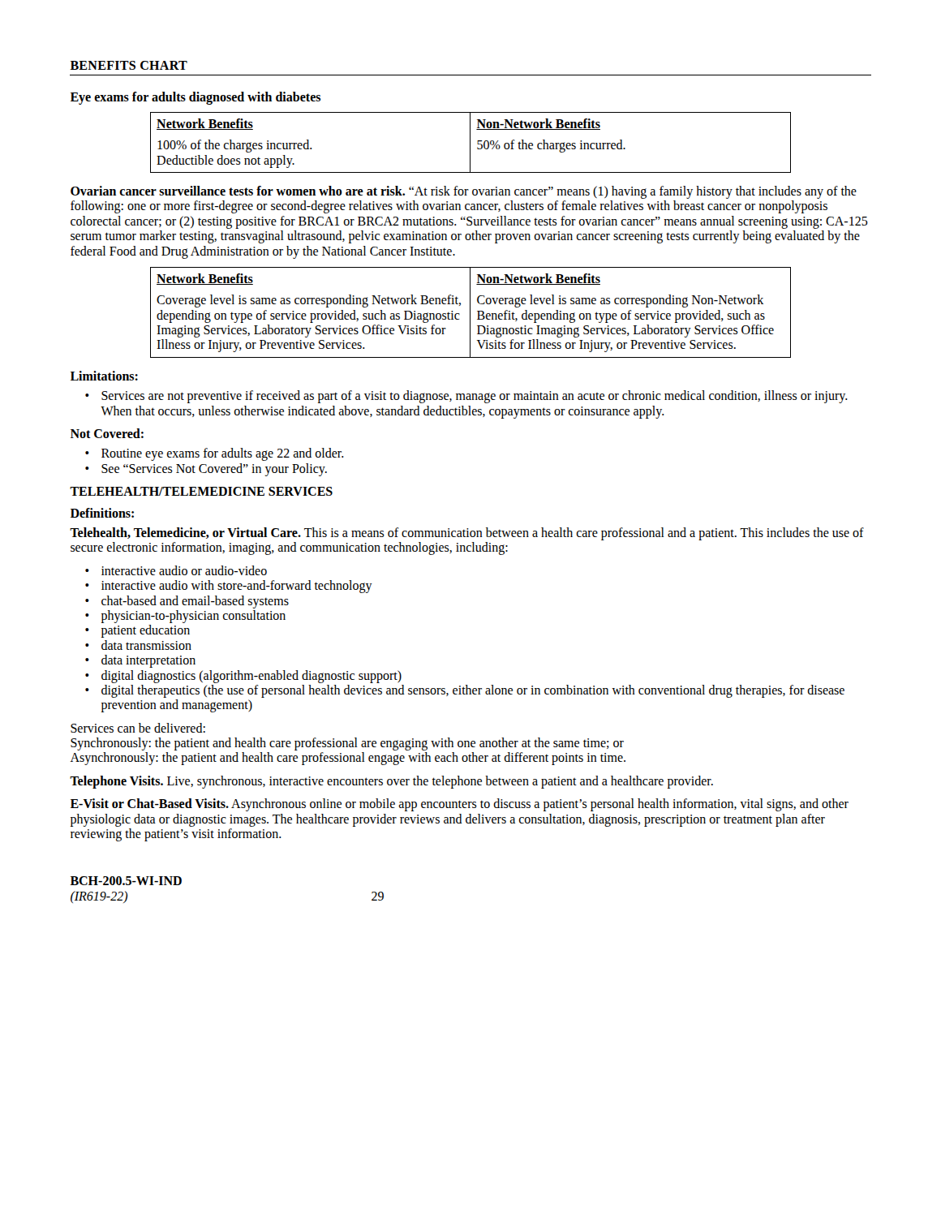BENEFITS CHART
Eye exams for adults diagnosed with diabetes
| Network Benefits 100% of the charges incurred. Deductible does not apply. | Non-Network Benefits 50% of the charges incurred. |
Ovarian cancer surveillance tests for women who are at risk. “At risk for ovarian cancer” means (1) having a family history that includes any of the following: one or more first-degree or second-degree relatives with ovarian cancer, clusters of female relatives with breast cancer or nonpolyposis colorectal cancer; or (2) testing positive for BRCA1 or BRCA2 mutations. “Surveillance tests for ovarian cancer” means annual screening using: CA-125 serum tumor marker testing, transvaginal ultrasound, pelvic examination or other proven ovarian cancer screening tests currently being evaluated by the federal Food and Drug Administration or by the National Cancer Institute.
| Network Benefits Coverage level is same as corresponding Network Benefit, depending on type of service provided, such as Diagnostic Imaging Services, Laboratory Services Office Visits for Illness or Injury, or Preventive Services. | Non-Network Benefits Coverage level is same as corresponding Non-Network Benefit, depending on type of service provided, such as Diagnostic Imaging Services, Laboratory Services Office Visits for Illness or Injury, or Preventive Services. |
Limitations:
Services are not preventive if received as part of a visit to diagnose, manage or maintain an acute or chronic medical condition, illness or injury. When that occurs, unless otherwise indicated above, standard deductibles, copayments or coinsurance apply.
Not Covered:
Routine eye exams for adults age 22 and older.
See “Services Not Covered” in your Policy.
TELEHEALTH/TELEMEDICINE SERVICES
Definitions:
Telehealth, Telemedicine, or Virtual Care. This is a means of communication between a health care professional and a patient. This includes the use of secure electronic information, imaging, and communication technologies, including:
interactive audio or audio-video
interactive audio with store-and-forward technology
chat-based and email-based systems
physician-to-physician consultation
patient education
data transmission
data interpretation
digital diagnostics (algorithm-enabled diagnostic support)
digital therapeutics (the use of personal health devices and sensors, either alone or in combination with conventional drug therapies, for disease prevention and management)
Services can be delivered:
Synchronously: the patient and health care professional are engaging with one another at the same time; or
Asynchronously: the patient and health care professional engage with each other at different points in time.
Telephone Visits. Live, synchronous, interactive encounters over the telephone between a patient and a healthcare provider.
E-Visit or Chat-Based Visits. Asynchronous online or mobile app encounters to discuss a patient’s personal health information, vital signs, and other physiologic data or diagnostic images. The healthcare provider reviews and delivers a consultation, diagnosis, prescription or treatment plan after reviewing the patient’s visit information.
BCH-200.5-WI-IND
(IR619-22)
29